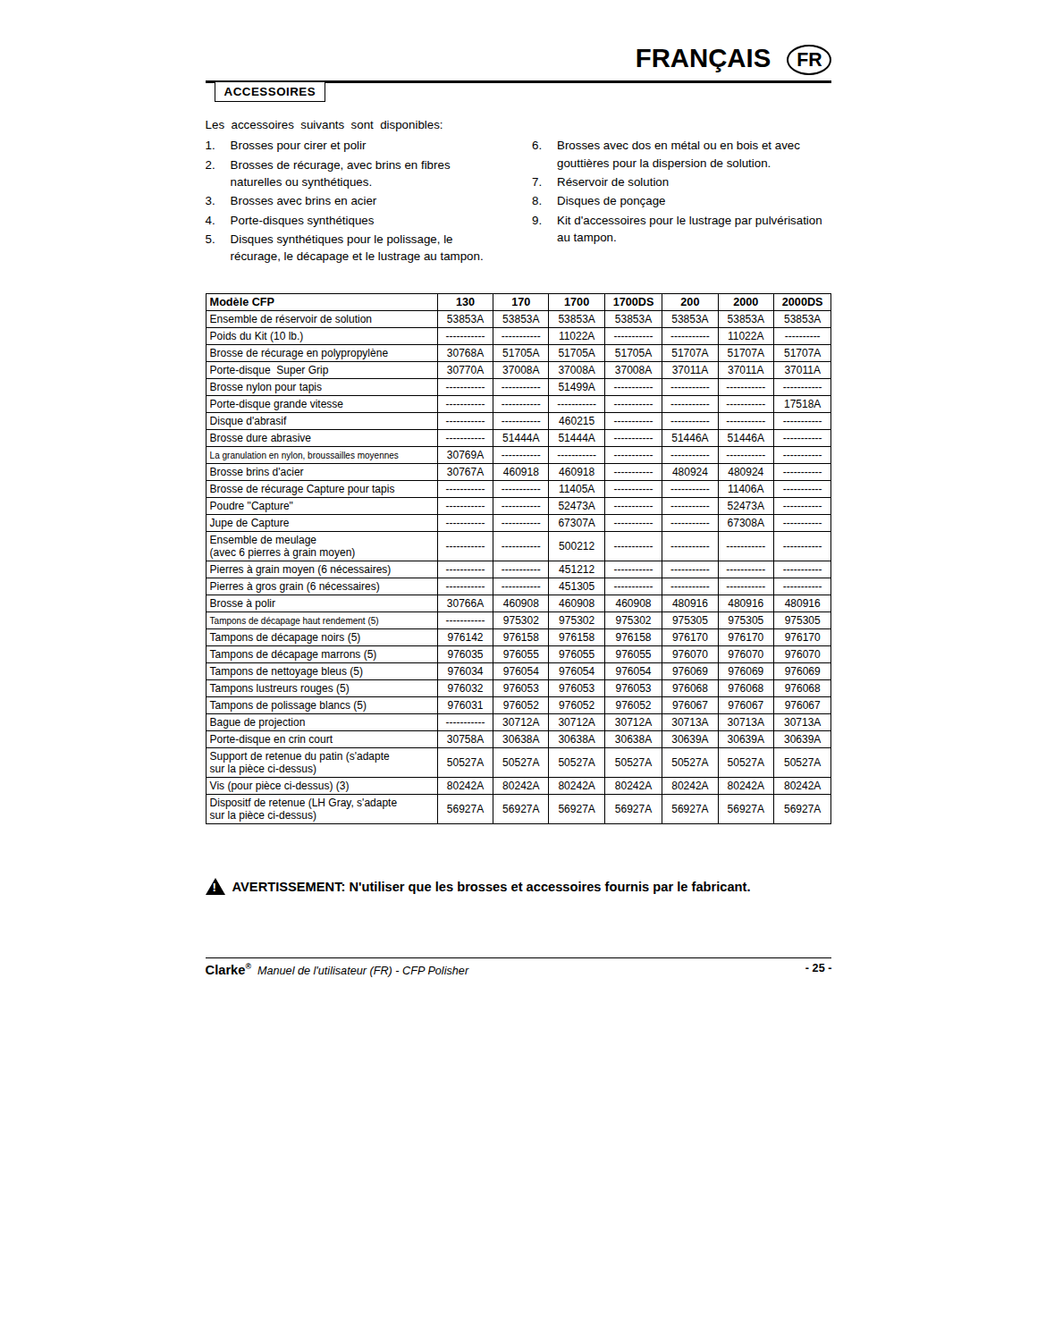FRANÇAIS FR
ACCESSOIRES
Les accessoires suivants sont disponibles:
1. Brosses pour cirer et polir
2. Brosses de récurage, avec brins en fibres naturelles ou synthétiques.
3. Brosses avec brins en acier
4. Porte-disques synthétiques
5. Disques synthétiques pour le polissage, le récurage, le décapage et le lustrage au tampon.
6. Brosses avec dos en métal ou en bois et avec gouttières pour la dispersion de solution.
7. Réservoir de solution
8. Disques de ponçage
9. Kit d'accessoires pour le lustrage par pulvérisation au tampon.
| Modèle CFP | 130 | 170 | 1700 | 1700DS | 200 | 2000 | 2000DS |
| --- | --- | --- | --- | --- | --- | --- | --- |
| Ensemble de réservoir de solution | 53853A | 53853A | 53853A | 53853A | 53853A | 53853A | 53853A |
| Poids du Kit (10 lb.) | ----------- | ----------- | 11022A | ----------- | ----------- | 11022A | ---------- |
| Brosse de récurage en polypropylène | 30768A | 51705A | 51705A | 51705A | 51707A | 51707A | 51707A |
| Porte-disque Super Grip | 30770A | 37008A | 37008A | 37008A | 37011A | 37011A | 37011A |
| Brosse nylon pour tapis | ----------- | ----------- | 51499A | ----------- | ----------- | ----------- | ----------- |
| Porte-disque grande vitesse | ----------- | ----------- | ----------- | ----------- | ----------- | ----------- | 17518A |
| Disque d'abrasif | ----------- | ----------- | 460215 | ----------- | ----------- | ----------- | ----------- |
| Brosse dure abrasive | ----------- | 51444A | 51444A | ----------- | 51446A | 51446A | ----------- |
| La granulation en nylon, broussailles moyennes | 30769A | ----------- | ----------- | ----------- | ----------- | ----------- | ----------- |
| Brosse brins d'acier | 30767A | 460918 | 460918 | ----------- | 480924 | 480924 | ----------- |
| Brosse de récurage Capture pour tapis | ----------- | ----------- | 11405A | ----------- | ----------- | 11406A | ----------- |
| Poudre "Capture" | ----------- | ----------- | 52473A | ----------- | ----------- | 52473A | ----------- |
| Jupe de Capture | ----------- | ----------- | 67307A | ----------- | ----------- | 67308A | ----------- |
| Ensemble de meulage (avec 6 pierres à grain moyen) | ----------- | ----------- | 500212 | ----------- | ----------- | ----------- | ----------- |
| Pierres à grain moyen (6 nécessaires) | ----------- | ----------- | 451212 | ----------- | ----------- | ----------- | ----------- |
| Pierres à gros grain (6 nécessaires) | ----------- | ----------- | 451305 | ----------- | ----------- | ----------- | ----------- |
| Brosse à polir | 30766A | 460908 | 460908 | 460908 | 480916 | 480916 | 480916 |
| Tampons de décapage haut rendement (5) | ----------- | 975302 | 975302 | 975302 | 975305 | 975305 | 975305 |
| Tampons de décapage noirs (5) | 976142 | 976158 | 976158 | 976158 | 976170 | 976170 | 976170 |
| Tampons de décapage marrons (5) | 976035 | 976055 | 976055 | 976055 | 976070 | 976070 | 976070 |
| Tampons de nettoyage bleus (5) | 976034 | 976054 | 976054 | 976054 | 976069 | 976069 | 976069 |
| Tampons lustreurs rouges (5) | 976032 | 976053 | 976053 | 976053 | 976068 | 976068 | 976068 |
| Tampons de polissage blancs (5) | 976031 | 976052 | 976052 | 976052 | 976067 | 976067 | 976067 |
| Bague de projection | ----------- | 30712A | 30712A | 30712A | 30713A | 30713A | 30713A |
| Porte-disque en crin court | 30758A | 30638A | 30638A | 30638A | 30639A | 30639A | 30639A |
| Support de retenue du patin (s'adapte sur la pièce ci-dessus) | 50527A | 50527A | 50527A | 50527A | 50527A | 50527A | 50527A |
| Vis (pour pièce ci-dessus) (3) | 80242A | 80242A | 80242A | 80242A | 80242A | 80242A | 80242A |
| Dispositf de retenue (LH Gray, s'adapte sur la pièce ci-dessus) | 56927A | 56927A | 56927A | 56927A | 56927A | 56927A | 56927A |
AVERTISSEMENT: N'utiliser que les brosses et accessoires fournis par le fabricant.
Clarke® Manuel de l'utilisateur (FR) - CFP Polisher
- 25 -